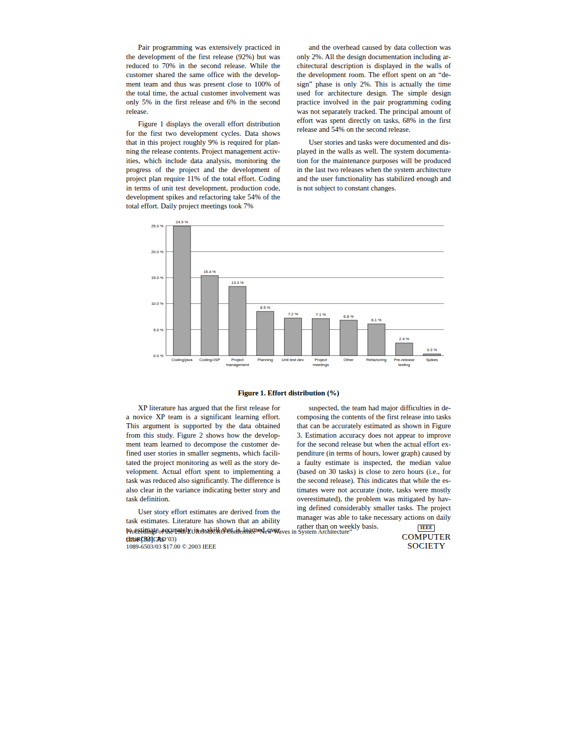Pair programming was extensively practiced in the development of the first release (92%) but was reduced to 70% in the second release. While the customer shared the same office with the development team and thus was present close to 100% of the total time, the actual customer involvement was only 5% in the first release and 6% in the second release.
Figure 1 displays the overall effort distribution for the first two development cycles. Data shows that in this project roughly 9% is required for planning the release contents. Project management activities, which include data analysis, monitoring the progress of the project and the development of project plan require 11% of the total effort. Coding in terms of unit test development, production code, development spikes and refactoring take 54% of the total effort. Daily project meetings took 7%
and the overhead caused by data collection was only 2%. All the design documentation including architectural description is displayed in the walls of the development room. The effort spent on an “design” phase is only 2%. This is actually the time used for architecture design. The simple design practice involved in the pair programming coding was not separately tracked. The principal amount of effort was spent directly on tasks, 68% in the first release and 54% on the second release.
User stories and tasks were documented and displayed in the walls as well. The system documentation for the maintenance purposes will be produced in the last two releases when the system architecture and the user functionality has stabilized enough and is not subject to constant changes.
25.0 % 20.0 % 15.0 % 10.0 % 5.0 % 0.0 % 24.9 % 15.4 % 13.3 % 8.5 % 7.2 % 7.1 % 6.8 % 6.1 % 2.4 % 0.3 % Coding/java Coding/JSP Project management Planning Unit test dev. Project meetings Other Refactoring Pre-release testing Spikes
Figure 1. Effort distribution (%)
XP literature has argued that the first release for a novice XP team is a significant learning effort. This argument is supported by the data obtained from this study. Figure 2 shows how the development team learned to decompose the customer defined user stories in smaller segments, which facilitated the project monitoring as well as the story development. Actual effort spent to implementing a task was reduced also significantly. The difference is also clear in the variance indicating better story and task definition.
User story effort estimates are derived from the task estimates. Literature has shown that an ability to estimate accurately is a skill that is learned over time [33]. As
suspected, the team had major difficulties in decomposing the contents of the first release into tasks that can be accurately estimated as shown in Figure 3. Estimation accuracy does not appear to improve for the second release but when the actual effort expenditure (in terms of hours, lower graph) caused by a faulty estimate is inspected, the median value (based on 30 tasks) is close to zero hours (i.e., for the second release). This indicates that while the estimates were not accurate (note, tasks were mostly overestimated), the problem was mitigated by having defined considerably smaller tasks. The project manager was able to take necessary actions on daily rather than on weekly basis.
Proceedings of the 29th EUROMICRO Conference “New Waves in System Architecture” (EUROMICRO’03)
1089-6503/03 $17.00 © 2003 IEEE
IEEE
COMPUTER
SOCIETY